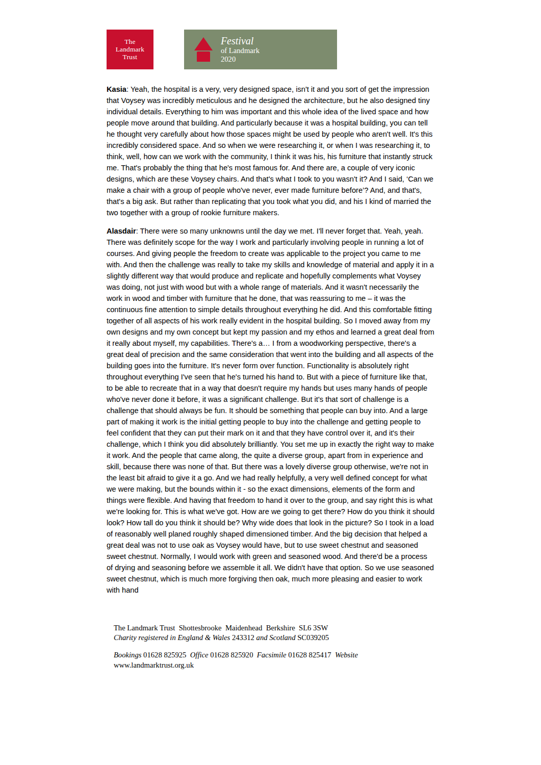The Landmark Trust
Festival of Landmark 2020
Kasia: Yeah, the hospital is a very, very designed space, isn't it and you sort of get the impression that Voysey was incredibly meticulous and he designed the architecture, but he also designed tiny individual details. Everything to him was important and this whole idea of the lived space and how people move around that building. And particularly because it was a hospital building, you can tell he thought very carefully about how those spaces might be used by people who aren't well. It's this incredibly considered space. And so when we were researching it, or when I was researching it, to think, well, how can we work with the community, I think it was his, his furniture that instantly struck me. That's probably the thing that he's most famous for. And there are, a couple of very iconic designs, which are these Voysey chairs. And that's what I took to you wasn't it? And I said, ‘Can we make a chair with a group of people who've never, ever made furniture before’? And, and that's, that's a big ask. But rather than replicating that you took what you did, and his I kind of married the two together with a group of rookie furniture makers.
Alasdair: There were so many unknowns until the day we met. I'll never forget that. Yeah, yeah. There was definitely scope for the way I work and particularly involving people in running a lot of courses. And giving people the freedom to create was applicable to the project you came to me with. And then the challenge was really to take my skills and knowledge of material and apply it in a slightly different way that would produce and replicate and hopefully complements what Voysey was doing, not just with wood but with a whole range of materials. And it wasn't necessarily the work in wood and timber with furniture that he done, that was reassuring to me – it was the continuous fine attention to simple details throughout everything he did. And this comfortable fitting together of all aspects of his work really evident in the hospital building. So I moved away from my own designs and my own concept but kept my passion and my ethos and learned a great deal from it really about myself, my capabilities. There's a… I from a woodworking perspective, there's a great deal of precision and the same consideration that went into the building and all aspects of the building goes into the furniture. It's never form over function. Functionality is absolutely right throughout everything I've seen that he's turned his hand to. But with a piece of furniture like that, to be able to recreate that in a way that doesn't require my hands but uses many hands of people who've never done it before, it was a significant challenge. But it's that sort of challenge is a challenge that should always be fun. It should be something that people can buy into. And a large part of making it work is the initial getting people to buy into the challenge and getting people to feel confident that they can put their mark on it and that they have control over it, and it's their challenge, which I think you did absolutely brilliantly. You set me up in exactly the right way to make it work. And the people that came along, the quite a diverse group, apart from in experience and skill, because there was none of that. But there was a lovely diverse group otherwise, we're not in the least bit afraid to give it a go. And we had really helpfully, a very well defined concept for what we were making, but the bounds within it - so the exact dimensions, elements of the form and things were flexible. And having that freedom to hand it over to the group, and say right this is what we're looking for. This is what we've got. How are we going to get there? How do you think it should look? How tall do you think it should be? Why wide does that look in the picture? So I took in a load of reasonably well planed roughly shaped dimensioned timber. And the big decision that helped a great deal was not to use oak as Voysey would have, but to use sweet chestnut and seasoned sweet chestnut. Normally, I would work with green and seasoned wood. And there'd be a process of drying and seasoning before we assemble it all. We didn't have that option. So we use seasoned sweet chestnut, which is much more forgiving then oak, much more pleasing and easier to work with hand
The Landmark Trust Shottesbrooke Maidenhead Berkshire SL6 3SW
Charity registered in England & Wales 243312 and Scotland SC039205
Bookings 01628 825925 Office 01628 825920 Facsimile 01628 825417 Website
www.landmarktrust.org.uk